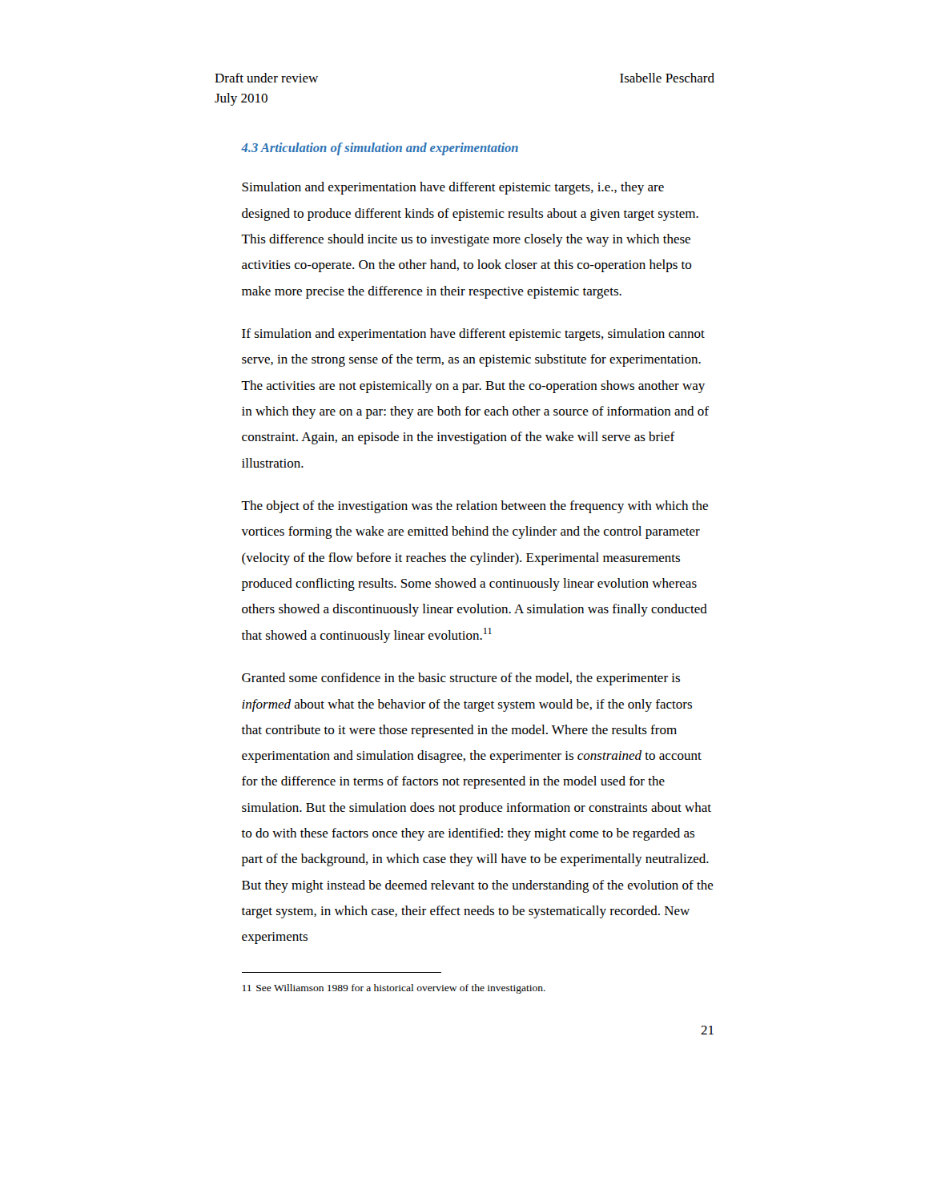Draft under review
July 2010
Isabelle Peschard
4.3 Articulation of simulation and experimentation
Simulation and experimentation have different epistemic targets, i.e., they are designed to produce different kinds of epistemic results about a given target system. This difference should incite us to investigate more closely the way in which these activities co-operate. On the other hand, to look closer at this co-operation helps to make more precise the difference in their respective epistemic targets.
If simulation and experimentation have different epistemic targets, simulation cannot serve, in the strong sense of the term, as an epistemic substitute for experimentation. The activities are not epistemically on a par. But the co-operation shows another way in which they are on a par: they are both for each other a source of information and of constraint. Again, an episode in the investigation of the wake will serve as brief illustration.
The object of the investigation was the relation between the frequency with which the vortices forming the wake are emitted behind the cylinder and the control parameter (velocity of the flow before it reaches the cylinder). Experimental measurements produced conflicting results. Some showed a continuously linear evolution whereas others showed a discontinuously linear evolution. A simulation was finally conducted that showed a continuously linear evolution.11
Granted some confidence in the basic structure of the model, the experimenter is informed about what the behavior of the target system would be, if the only factors that contribute to it were those represented in the model. Where the results from experimentation and simulation disagree, the experimenter is constrained to account for the difference in terms of factors not represented in the model used for the simulation. But the simulation does not produce information or constraints about what to do with these factors once they are identified: they might come to be regarded as part of the background, in which case they will have to be experimentally neutralized. But they might instead be deemed relevant to the understanding of the evolution of the target system, in which case, their effect needs to be systematically recorded. New experiments
11 See Williamson 1989 for a historical overview of the investigation.
21